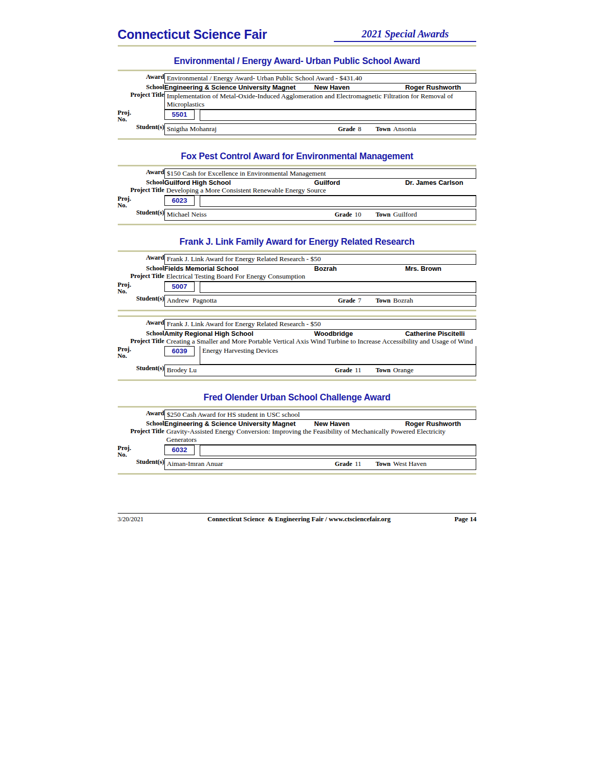Connecticut Science Fair
2021 Special Awards
Environmental / Energy Award- Urban Public School Award
| Award | Environmental / Energy Award- Urban Public School Award - $431.40 |
| School | Engineering & Science University Magnet New Haven Roger Rushworth |
| Project Title | Implementation of Metal-Oxide-Induced Agglomeration and Electromagnetic Filtration for Removal of Microplastics |
| Proj. No. | / 5501 / / |
| Student(s) | Snigtha Mohanraj Grade 8 Town Ansonia |
Fox Pest Control Award for Environmental Management
| Award | $150 Cash for Excellence in Environmental Management |
| School | Guilford High School Guilford Dr. James Carlson |
| Project Title | Developing a More Consistent Renewable Energy Source |
| Proj. No. | / 6023 / / |
| Student(s) | Michael Neiss Grade 10 Town Guilford |
Frank J. Link Family Award for Energy Related Research
| Award | Frank J. Link Award for Energy Related Research - $50 |
| School | Fields Memorial School Bozrah Mrs. Brown |
| Project Title | Electrical Testing Board For Energy Consumption |
| Proj. No. | / 5007 / / |
| Student(s) | Andrew Pagnotta Grade 7 Town Bozrah |
| Award | Frank J. Link Award for Energy Related Research - $50 |
| School | Amity Regional High School Woodbridge Catherine Piscitelli |
| Project Title | Creating a Smaller and More Portable Vertical Axis Wind Turbine to Increase Accessibility and Usage of Wind |
| Proj. No. | / 6039 / Energy Harvesting Devices / |
| Student(s) | Brodey Lu Grade 11 Town Orange |
Fred Olender Urban School Challenge Award
| Award | $250 Cash Award for HS student in USC school |
| School | Engineering & Science University Magnet New Haven Roger Rushworth |
| Project Title | Gravity-Assisted Energy Conversion: Improving the Feasibility of Mechanically Powered Electricity Generators |
| Proj. No. | / 6032 / / |
| Student(s) | Aiman-Imran Anuar Grade 11 Town West Haven |
3/20/2021
Connecticut Science & Engineering Fair / www.ctsciencefair.org
Page 14